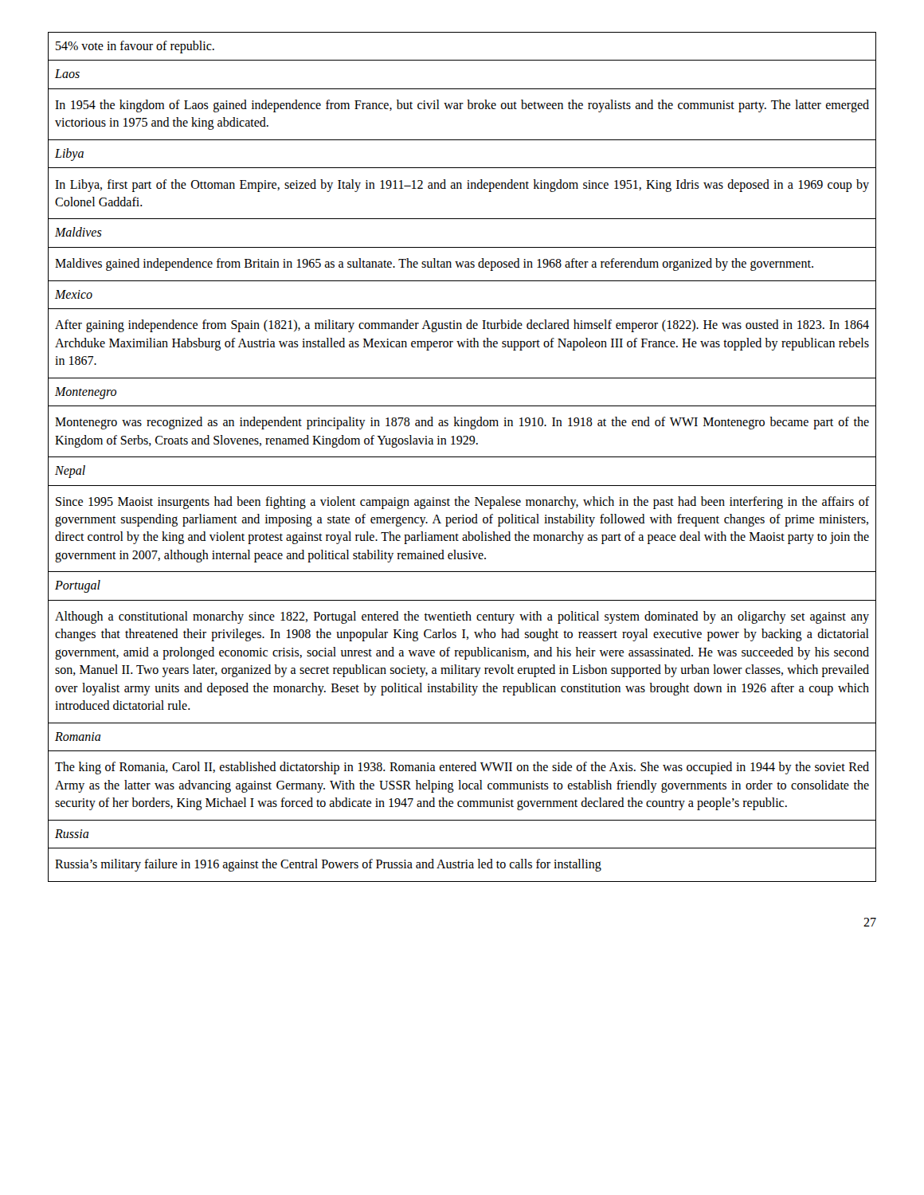| 54% vote in favour of republic. |
| Laos |
| In 1954 the kingdom of Laos gained independence from France, but civil war broke out between the royalists and the communist party. The latter emerged victorious in 1975 and the king abdicated. |
| Libya |
| In Libya, first part of the Ottoman Empire, seized by Italy in 1911–12 and an independent kingdom since 1951, King Idris was deposed in a 1969 coup by Colonel Gaddafi. |
| Maldives |
| Maldives gained independence from Britain in 1965 as a sultanate. The sultan was deposed in 1968 after a referendum organized by the government. |
| Mexico |
| After gaining independence from Spain (1821), a military commander Agustin de Iturbide declared himself emperor (1822). He was ousted in 1823. In 1864 Archduke Maximilian Habsburg of Austria was installed as Mexican emperor with the support of Napoleon III of France. He was toppled by republican rebels in 1867. |
| Montenegro |
| Montenegro was recognized as an independent principality in 1878 and as kingdom in 1910. In 1918 at the end of WWI Montenegro became part of the Kingdom of Serbs, Croats and Slovenes, renamed Kingdom of Yugoslavia in 1929. |
| Nepal |
| Since 1995 Maoist insurgents had been fighting a violent campaign against the Nepalese monarchy, which in the past had been interfering in the affairs of government suspending parliament and imposing a state of emergency. A period of political instability followed with frequent changes of prime ministers, direct control by the king and violent protest against royal rule. The parliament abolished the monarchy as part of a peace deal with the Maoist party to join the government in 2007, although internal peace and political stability remained elusive. |
| Portugal |
| Although a constitutional monarchy since 1822, Portugal entered the twentieth century with a political system dominated by an oligarchy set against any changes that threatened their privileges. In 1908 the unpopular King Carlos I, who had sought to reassert royal executive power by backing a dictatorial government, amid a prolonged economic crisis, social unrest and a wave of republicanism, and his heir were assassinated. He was succeeded by his second son, Manuel II. Two years later, organized by a secret republican society, a military revolt erupted in Lisbon supported by urban lower classes, which prevailed over loyalist army units and deposed the monarchy. Beset by political instability the republican constitution was brought down in 1926 after a coup which introduced dictatorial rule. |
| Romania |
| The king of Romania, Carol II, established dictatorship in 1938. Romania entered WWII on the side of the Axis. She was occupied in 1944 by the soviet Red Army as the latter was advancing against Germany. With the USSR helping local communists to establish friendly governments in order to consolidate the security of her borders, King Michael I was forced to abdicate in 1947 and the communist government declared the country a people’s republic. |
| Russia |
| Russia’s military failure in 1916 against the Central Powers of Prussia and Austria led to calls for installing |
27